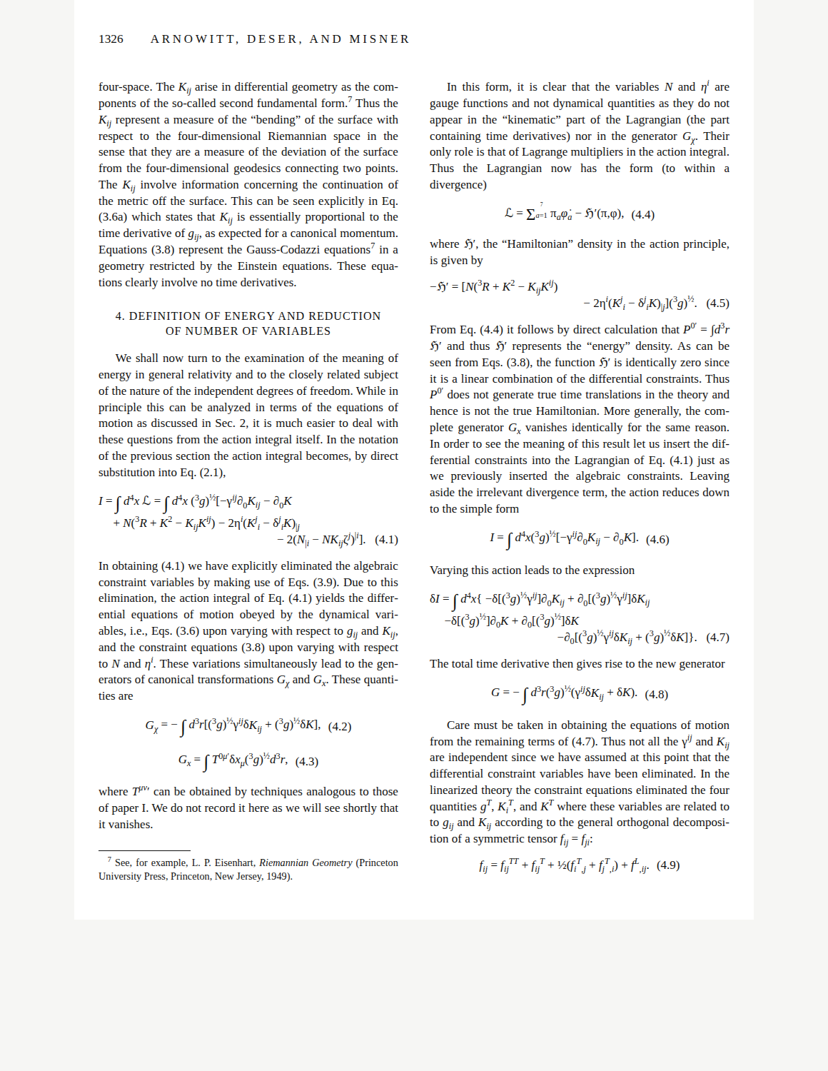1326 Arnowitt, Deser, and Misner
four-space. The Kij arise in differential geometry as the components of the so-called second fundamental form.7 Thus the Kij represent a measure of the “bending” of the surface with respect to the four-dimensional Riemannian space in the sense that they are a measure of the deviation of the surface from the four-dimensional geodesics connecting two points. The Kij involve information concerning the continuation of the metric off the surface. This can be seen explicitly in Eq. (3.6a) which states that Kij is essentially proportional to the time derivative of gij, as expected for a canonical momentum. Equations (3.8) represent the Gauss-Codazzi equations7 in a geometry restricted by the Einstein equations. These equations clearly involve no time derivatives.
4. Definition of Energy and Reduction
of Number of Variables
We shall now turn to the examination of the meaning of energy in general relativity and to the closely related subject of the nature of the independent degrees of freedom. While in principle this can be analyzed in terms of the equations of motion as discussed in Sec. 2, it is much easier to deal with these questions from the action integral itself. In the notation of the previous section the action integral becomes, by direct substitution into Eq. (2.1),
I = ∫ d4x ℒ = ∫ d4x (3g)½[−γij∂0Kij − ∂0K + N(3R + K2 − KijKij) − 2ηi(Kji − δjiK)|j − 2(N|i − NKijζj)|i]. (4.1)
In obtaining (4.1) we have explicitly eliminated the algebraic constraint variables by making use of Eqs. (3.9). Due to this elimination, the action integral of Eq. (4.1) yields the differential equations of motion obeyed by the dynamical variables, i.e., Eqs. (3.6) upon varying with respect to gij and Kij, and the constraint equations (3.8) upon varying with respect to N and ηi. These variations simultaneously lead to the generators of canonical transformations Gχ and Gx. These quantities are
Gχ = − ∫ d3r[(3g)½γijδKij + (3g)½δK], (4.2)
Gx = ∫ T0μ′δxμ(3g)½d3r, (4.3)
where Tμν′ can be obtained by techniques analogous to those of paper I. We do not record it here as we will see shortly that it vanishes.
7 See, for example, L. P. Eisenhart, Riemannian Geometry (Princeton University Press, Princeton, New Jersey, 1949).
In this form, it is clear that the variables N and ηi are gauge functions and not dynamical quantities as they do not appear in the “kinematic” part of the Lagrangian (the part containing time derivatives) nor in the generator Gχ. Their only role is that of Lagrange multipliers in the action integral. Thus the Lagrangian now has the form (to within a divergence)
ℒ = Σ 7
a=1 πaφ̇a − ℌ′(π,φ), (4.4)
where ℌ′, the “Hamiltonian” density in the action principle, is given by
−ℌ′ = [N(3R + K2 − KijKij) − 2ηi(Kji − δjiK)|j](3g)½. (4.5)
From Eq. (4.4) it follows by direct calculation that P0′ = ∫d3r ℌ′ and thus ℌ′ represents the “energy” density. As can be seen from Eqs. (3.8), the function ℌ′ is identically zero since it is a linear combination of the differential constraints. Thus P0′ does not generate true time translations in the theory and hence is not the true Hamiltonian. More generally, the complete generator Gx vanishes identically for the same reason. In order to see the meaning of this result let us insert the differential constraints into the Lagrangian of Eq. (4.1) just as we previously inserted the algebraic constraints. Leaving aside the irrelevant divergence term, the action reduces down to the simple form
I = ∫ d4x(3g)½[−γij∂0Kij − ∂0K]. (4.6)
Varying this action leads to the expression
δI = ∫ d4x{ −δ[(3g)½γij]∂0Kij + ∂0[(3g)½γij]δKij −δ[(3g)½]∂0K + ∂0[(3g)½]δK −∂0[(3g)½γijδKij + (3g)½δK]}. (4.7)
The total time derivative then gives rise to the new generator
G = − ∫ d3r(3g)½(γijδKij + δK). (4.8)
Care must be taken in obtaining the equations of motion from the remaining terms of (4.7). Thus not all the γij and Kij are independent since we have assumed at this point that the differential constraint variables have been eliminated. In the linearized theory the constraint equations eliminated the four quantities gT, KiT, and KT where these variables are related to to gij and Kij according to the general orthogonal decomposition of a symmetric tensor fij = fji:
fij = fijTT + fijT + ½(fiT,j + fjT,i) + fL,ij. (4.9)